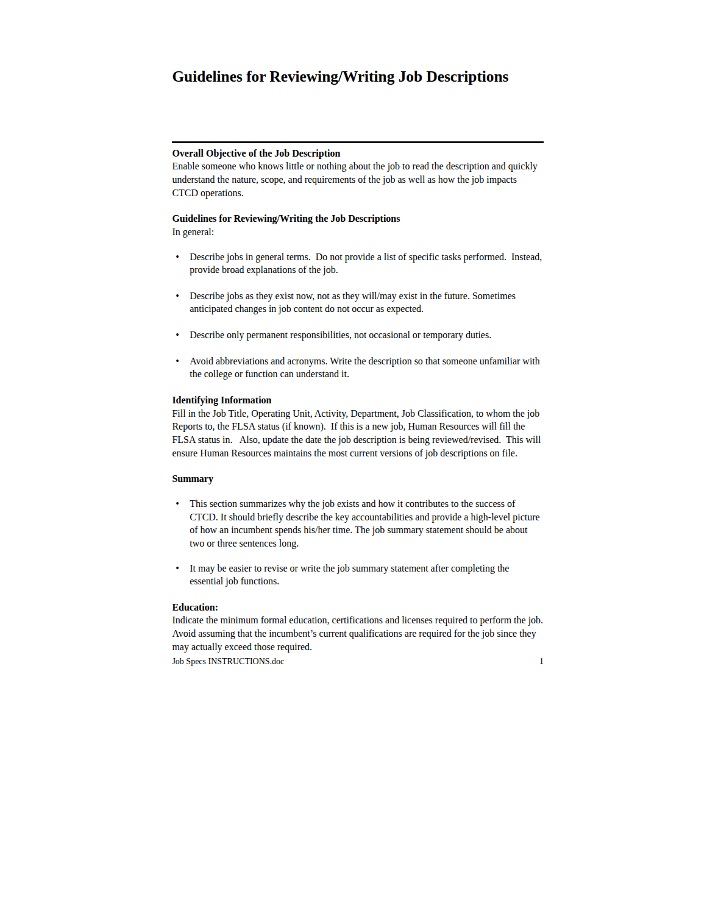Guidelines for Reviewing/Writing Job Descriptions
Overall Objective of the Job Description
Enable someone who knows little or nothing about the job to read the description and quickly understand the nature, scope, and requirements of the job as well as how the job impacts CTCD operations.
Guidelines for Reviewing/Writing the Job Descriptions
In general:
Describe jobs in general terms. Do not provide a list of specific tasks performed. Instead, provide broad explanations of the job.
Describe jobs as they exist now, not as they will/may exist in the future. Sometimes anticipated changes in job content do not occur as expected.
Describe only permanent responsibilities, not occasional or temporary duties.
Avoid abbreviations and acronyms. Write the description so that someone unfamiliar with the college or function can understand it.
Identifying Information
Fill in the Job Title, Operating Unit, Activity, Department, Job Classification, to whom the job Reports to, the FLSA status (if known). If this is a new job, Human Resources will fill the FLSA status in. Also, update the date the job description is being reviewed/revised. This will ensure Human Resources maintains the most current versions of job descriptions on file.
Summary
This section summarizes why the job exists and how it contributes to the success of CTCD. It should briefly describe the key accountabilities and provide a high-level picture of how an incumbent spends his/her time. The job summary statement should be about two or three sentences long.
It may be easier to revise or write the job summary statement after completing the essential job functions.
Education:
Indicate the minimum formal education, certifications and licenses required to perform the job. Avoid assuming that the incumbent’s current qualifications are required for the job since they may actually exceed those required.
Job Specs INSTRUCTIONS.doc 1